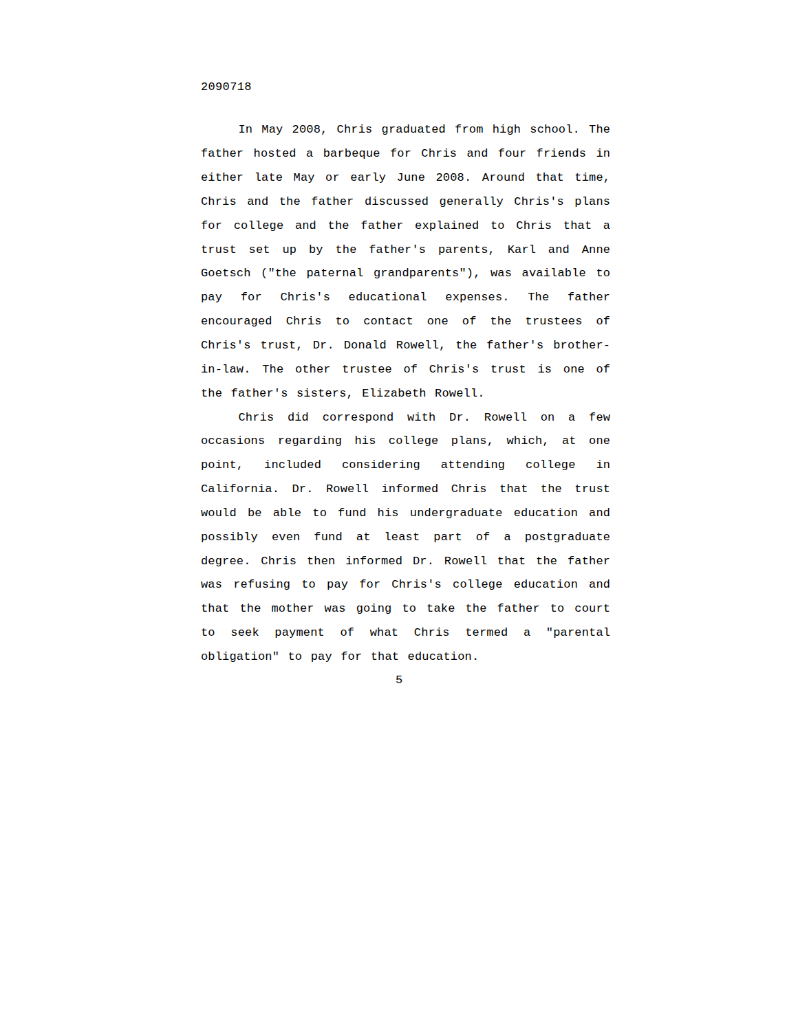2090718
In May 2008, Chris graduated from high school. The father hosted a barbeque for Chris and four friends in either late May or early June 2008. Around that time, Chris and the father discussed generally Chris's plans for college and the father explained to Chris that a trust set up by the father's parents, Karl and Anne Goetsch ("the paternal grandparents"), was available to pay for Chris's educational expenses. The father encouraged Chris to contact one of the trustees of Chris's trust, Dr. Donald Rowell, the father's brother-in-law. The other trustee of Chris's trust is one of the father's sisters, Elizabeth Rowell.
Chris did correspond with Dr. Rowell on a few occasions regarding his college plans, which, at one point, included considering attending college in California. Dr. Rowell informed Chris that the trust would be able to fund his undergraduate education and possibly even fund at least part of a postgraduate degree. Chris then informed Dr. Rowell that the father was refusing to pay for Chris's college education and that the mother was going to take the father to court to seek payment of what Chris termed a "parental obligation" to pay for that education.
5